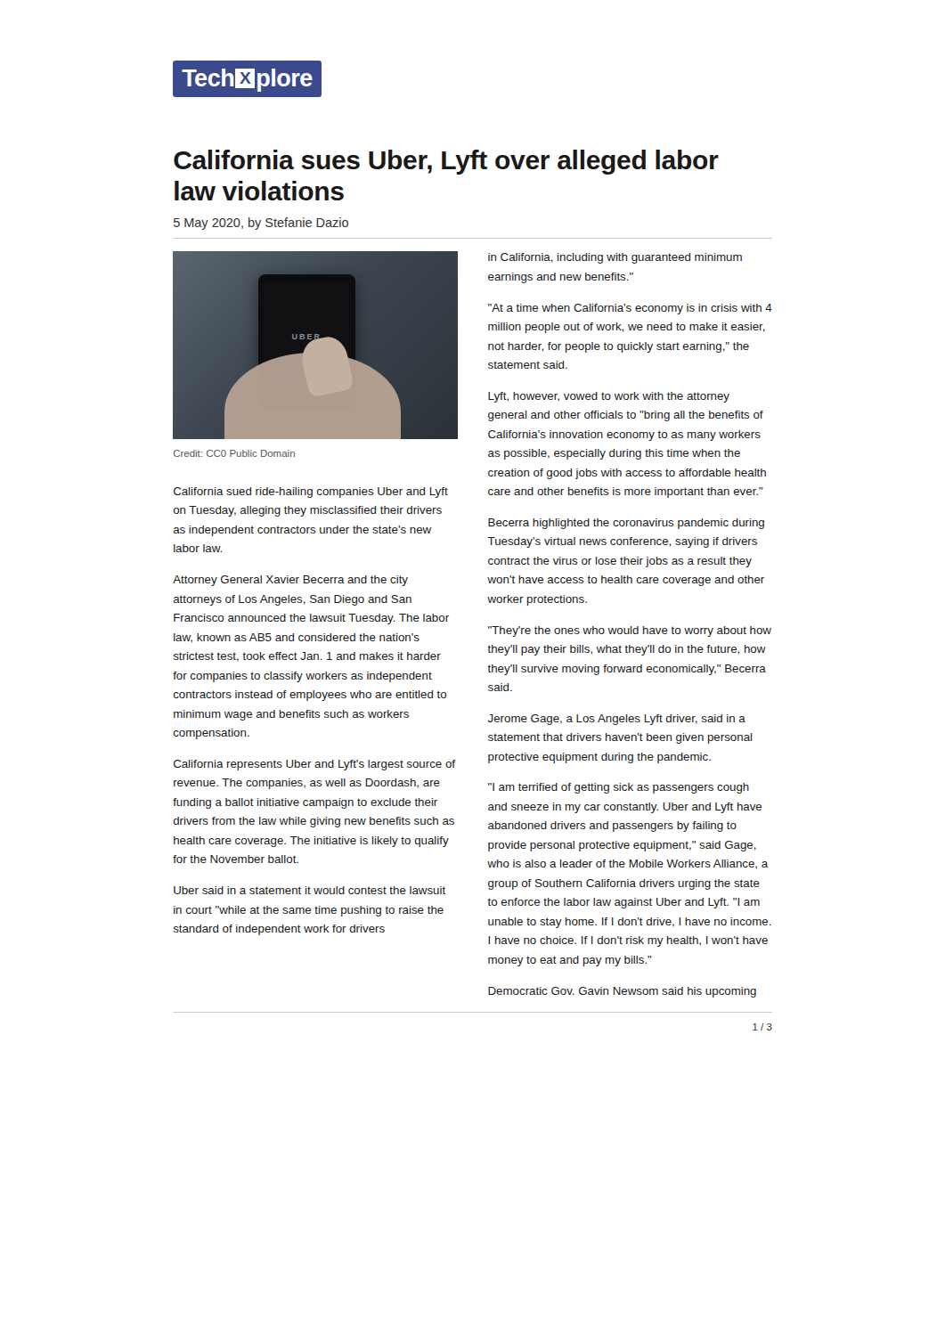TechXplore
California sues Uber, Lyft over alleged labor
law violations
5 May 2020, by Stefanie Dazio
UBER
Credit: CC0 Public Domain
California sued ride-hailing companies Uber and Lyft on Tuesday, alleging they misclassified their drivers as independent contractors under the state's new labor law.
Attorney General Xavier Becerra and the city attorneys of Los Angeles, San Diego and San Francisco announced the lawsuit Tuesday. The labor law, known as AB5 and considered the nation's strictest test, took effect Jan. 1 and makes it harder for companies to classify workers as independent contractors instead of employees who are entitled to minimum wage and benefits such as workers compensation.
California represents Uber and Lyft's largest source of revenue. The companies, as well as Doordash, are funding a ballot initiative campaign to exclude their drivers from the law while giving new benefits such as health care coverage. The initiative is likely to qualify for the November ballot.
Uber said in a statement it would contest the lawsuit in court "while at the same time pushing to raise the standard of independent work for drivers
in California, including with guaranteed minimum earnings and new benefits."
"At a time when California's economy is in crisis with 4 million people out of work, we need to make it easier, not harder, for people to quickly start earning," the statement said.
Lyft, however, vowed to work with the attorney general and other officials to "bring all the benefits of California's innovation economy to as many workers as possible, especially during this time when the creation of good jobs with access to affordable health care and other benefits is more important than ever."
Becerra highlighted the coronavirus pandemic during Tuesday's virtual news conference, saying if drivers contract the virus or lose their jobs as a result they won't have access to health care coverage and other worker protections.
"They're the ones who would have to worry about how they'll pay their bills, what they'll do in the future, how they'll survive moving forward economically," Becerra said.
Jerome Gage, a Los Angeles Lyft driver, said in a statement that drivers haven't been given personal protective equipment during the pandemic.
"I am terrified of getting sick as passengers cough and sneeze in my car constantly. Uber and Lyft have abandoned drivers and passengers by failing to provide personal protective equipment," said Gage, who is also a leader of the Mobile Workers Alliance, a group of Southern California drivers urging the state to enforce the labor law against Uber and Lyft. "I am unable to stay home. If I don't drive, I have no income. I have no choice. If I don't risk my health, I won't have money to eat and pay my bills."
Democratic Gov. Gavin Newsom said his upcoming
1 / 3